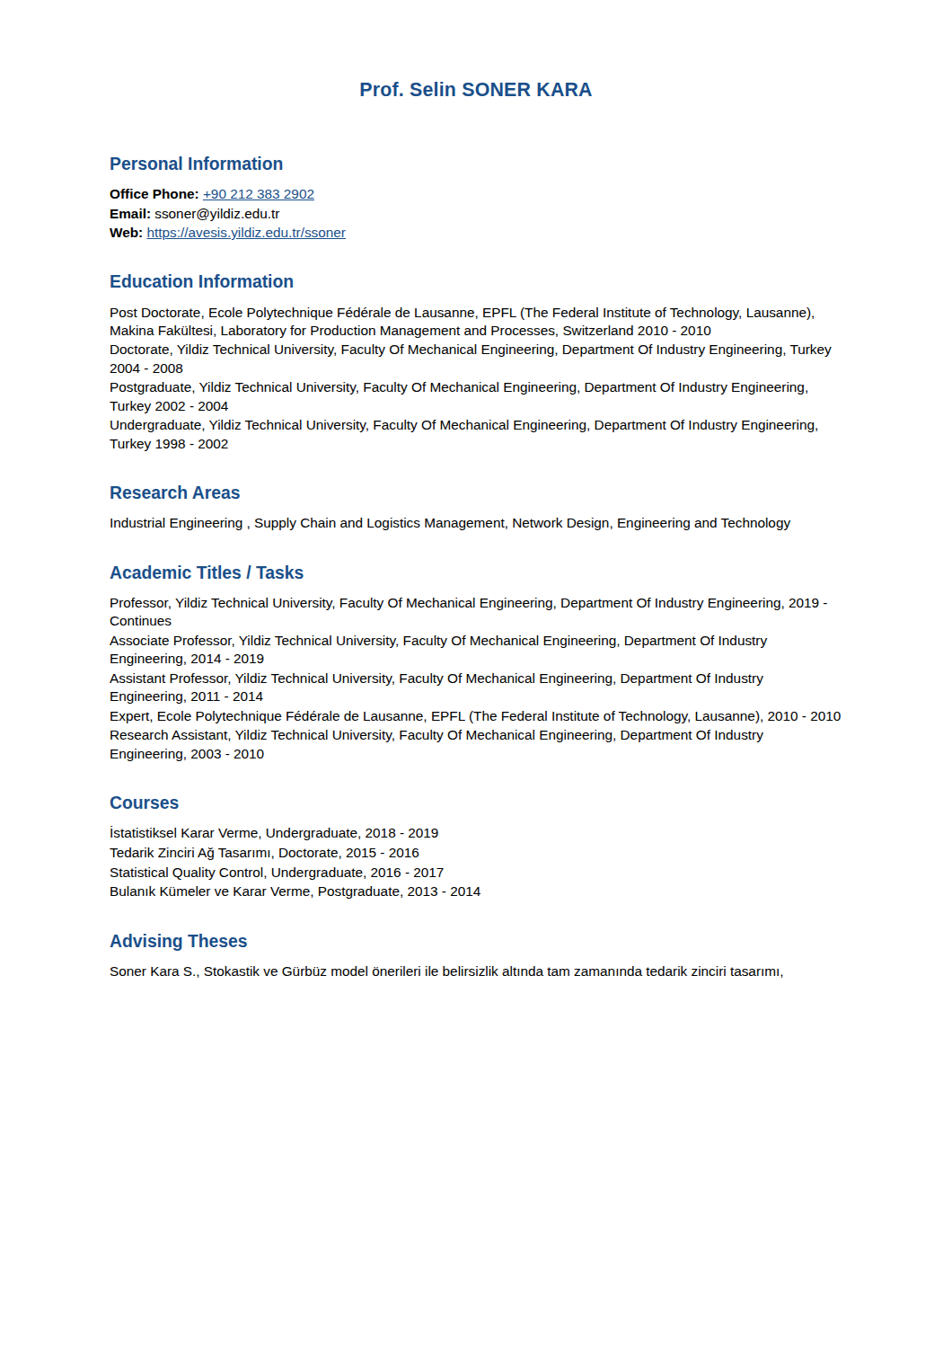Prof. Selin SONER KARA
Personal Information
Office Phone: +90 212 383 2902
Email: ssoner@yildiz.edu.tr
Web: https://avesis.yildiz.edu.tr/ssoner
Education Information
Post Doctorate, Ecole Polytechnique Fédérale de Lausanne, EPFL (The Federal Institute of Technology, Lausanne), Makina Fakültesi, Laboratory for Production Management and Processes, Switzerland 2010 - 2010
Doctorate, Yildiz Technical University, Faculty Of Mechanical Engineering, Department Of Industry Engineering, Turkey 2004 - 2008
Postgraduate, Yildiz Technical University, Faculty Of Mechanical Engineering, Department Of Industry Engineering, Turkey 2002 - 2004
Undergraduate, Yildiz Technical University, Faculty Of Mechanical Engineering, Department Of Industry Engineering, Turkey 1998 - 2002
Research Areas
Industrial Engineering , Supply Chain and Logistics Management, Network Design, Engineering and Technology
Academic Titles / Tasks
Professor, Yildiz Technical University, Faculty Of Mechanical Engineering, Department Of Industry Engineering, 2019 - Continues
Associate Professor, Yildiz Technical University, Faculty Of Mechanical Engineering, Department Of Industry Engineering, 2014 - 2019
Assistant Professor, Yildiz Technical University, Faculty Of Mechanical Engineering, Department Of Industry Engineering, 2011 - 2014
Expert, Ecole Polytechnique Fédérale de Lausanne, EPFL (The Federal Institute of Technology, Lausanne), 2010 - 2010
Research Assistant, Yildiz Technical University, Faculty Of Mechanical Engineering, Department Of Industry Engineering, 2003 - 2010
Courses
İstatistiksel Karar Verme, Undergraduate, 2018 - 2019
Tedarik Zinciri Ağ Tasarımı, Doctorate, 2015 - 2016
Statistical Quality Control, Undergraduate, 2016 - 2017
Bulanık Kümeler ve Karar Verme, Postgraduate, 2013 - 2014
Advising Theses
Soner Kara S., Stokastik ve Gürbüz model önerileri ile belirsizlik altında tam zamanında tedarik zinciri tasarımı,